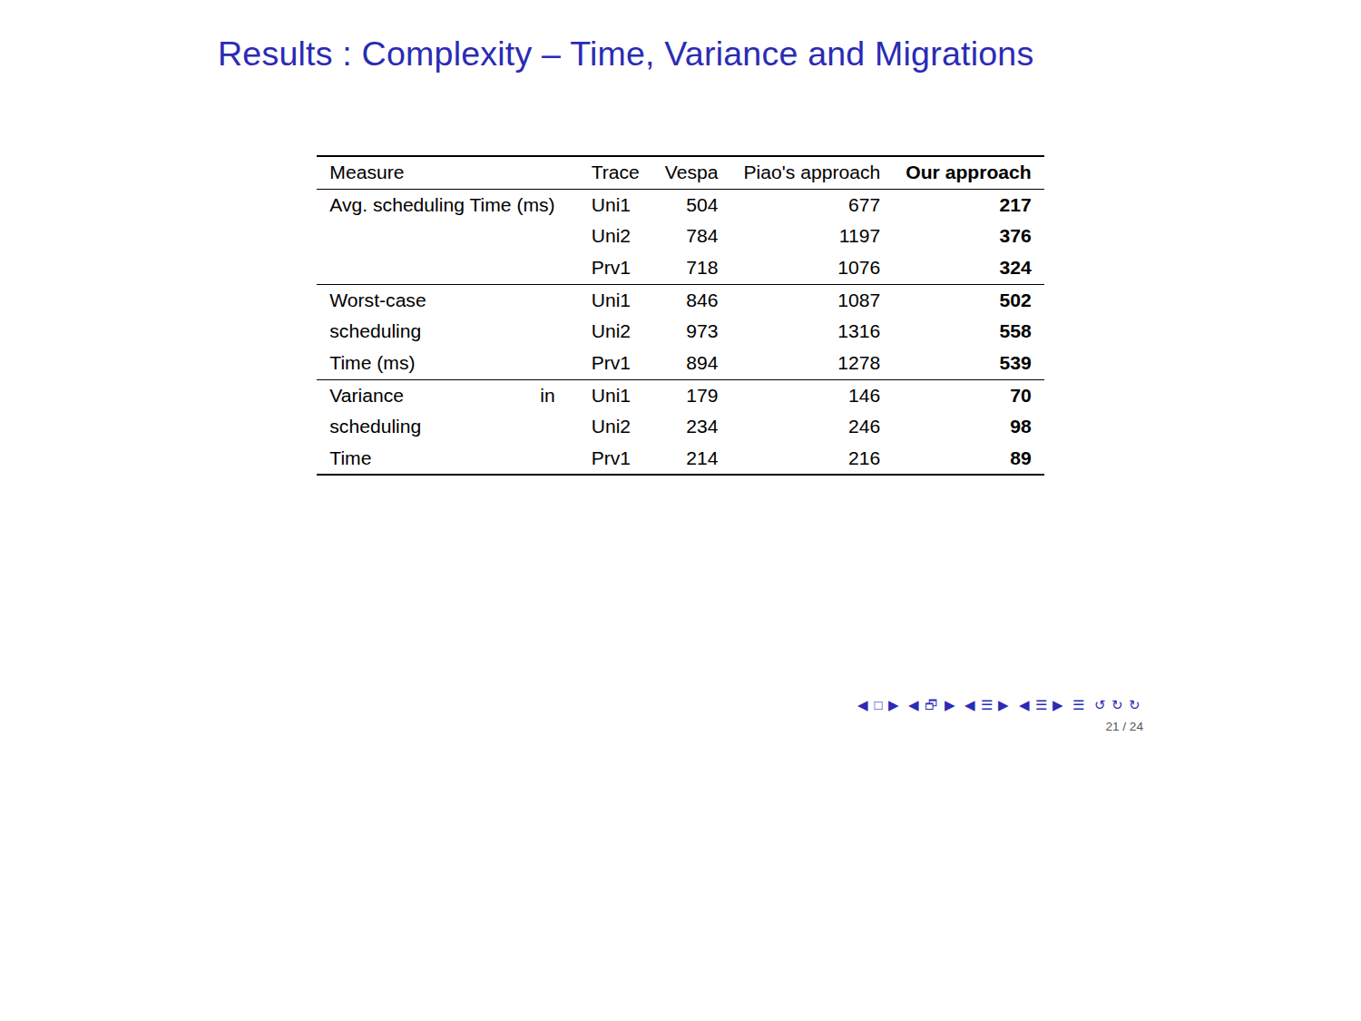Results : Complexity – Time, Variance and Migrations
| Measure | Trace | Vespa | Piao's approach | Our approach |
| --- | --- | --- | --- | --- |
| Avg. scheduling Time (ms) | Uni1 | 504 | 677 | 217 |
| Uni2 | 784 | 1197 | 376 |
| Prv1 | 718 | 1076 | 324 |
| Worst-case | Uni1 | 846 | 1087 | 502 |
| scheduling | Uni2 | 973 | 1316 | 558 |
| Time (ms) | Prv1 | 894 | 1278 | 539 |
| Variance in | Uni1 | 179 | 146 | 70 |
| scheduling | Uni2 | 234 | 246 | 98 |
| Time | Prv1 | 214 | 216 | 89 |
◀ □ ▶ ◀ 🗗 ▶ ◀ ☰ ▶ ◀ ☰ ▶ ☰ ↺ ↻ ↻
21 / 24